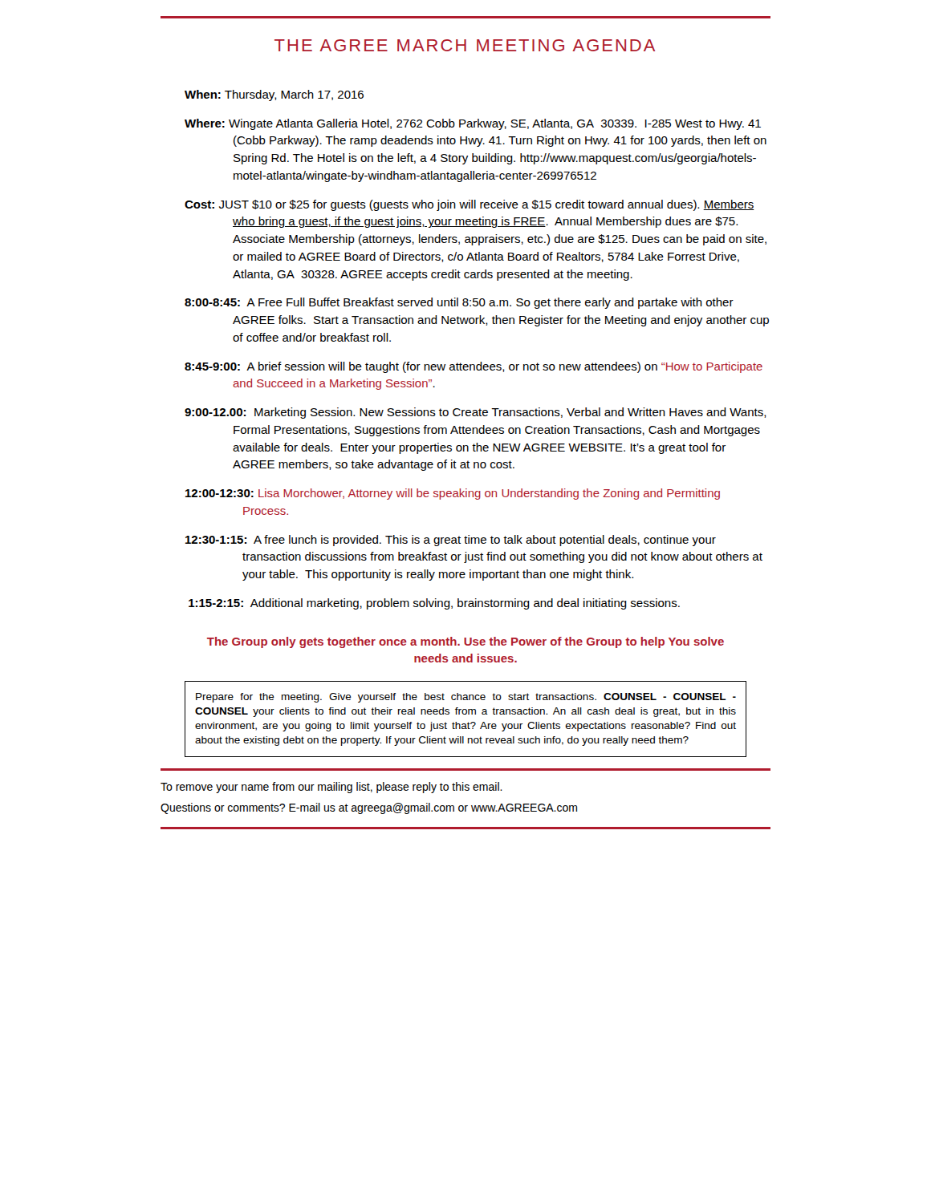THE AGREE MARCH MEETING AGENDA
When: Thursday, March 17, 2016
Where: Wingate Atlanta Galleria Hotel, 2762 Cobb Parkway, SE, Atlanta, GA 30339. I-285 West to Hwy. 41 (Cobb Parkway). The ramp deadends into Hwy. 41. Turn Right on Hwy. 41 for 100 yards, then left on Spring Rd. The Hotel is on the left, a 4 Story building. http://www.mapquest.com/us/georgia/hotels-motel-atlanta/wingate-by-windham-atlantagalleria-center-269976512
Cost: JUST $10 or $25 for guests (guests who join will receive a $15 credit toward annual dues). Members who bring a guest, if the guest joins, your meeting is FREE. Annual Membership dues are $75. Associate Membership (attorneys, lenders, appraisers, etc.) due are $125. Dues can be paid on site, or mailed to AGREE Board of Directors, c/o Atlanta Board of Realtors, 5784 Lake Forrest Drive, Atlanta, GA 30328. AGREE accepts credit cards presented at the meeting.
8:00-8:45: A Free Full Buffet Breakfast served until 8:50 a.m. So get there early and partake with other AGREE folks. Start a Transaction and Network, then Register for the Meeting and enjoy another cup of coffee and/or breakfast roll.
8:45-9:00: A brief session will be taught (for new attendees, or not so new attendees) on “How to Participate and Succeed in a Marketing Session”.
9:00-12.00: Marketing Session. New Sessions to Create Transactions, Verbal and Written Haves and Wants, Formal Presentations, Suggestions from Attendees on Creation Transactions, Cash and Mortgages available for deals. Enter your properties on the NEW AGREE WEBSITE. It’s a great tool for AGREE members, so take advantage of it at no cost.
12:00-12:30: Lisa Morchower, Attorney will be speaking on Understanding the Zoning and Permitting Process.
12:30-1:15: A free lunch is provided. This is a great time to talk about potential deals, continue your transaction discussions from breakfast or just find out something you did not know about others at your table. This opportunity is really more important than one might think.
1:15-2:15: Additional marketing, problem solving, brainstorming and deal initiating sessions.
The Group only gets together once a month. Use the Power of the Group to help You solve needs and issues.
Prepare for the meeting. Give yourself the best chance to start transactions. COUNSEL - COUNSEL - COUNSEL your clients to find out their real needs from a transaction. An all cash deal is great, but in this environment, are you going to limit yourself to just that? Are your Clients expectations reasonable? Find out about the existing debt on the property. If your Client will not reveal such info, do you really need them?
To remove your name from our mailing list, please reply to this email.
Questions or comments? E-mail us at agreega@gmail.com or www.AGREEGA.com